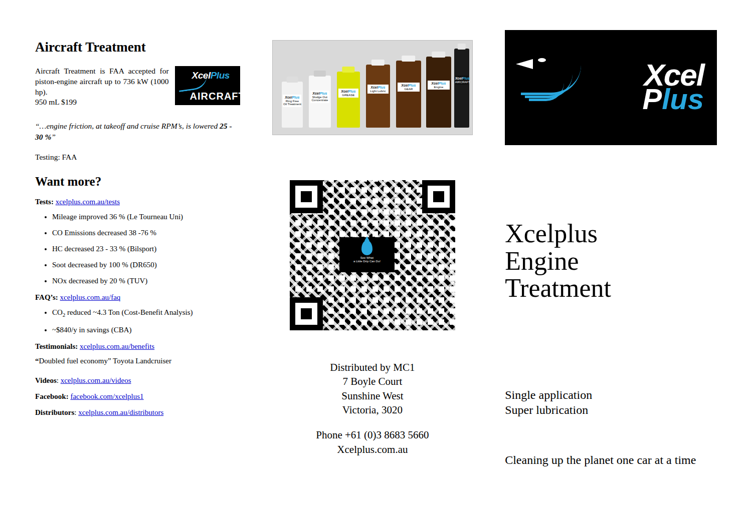Aircraft Treatment
XcelPlus
AIRCRAFT
Aircraft Treatment is FAA accepted for piston-engine aircraft up to 736 kW (1000 hp).
950 mL $199
“…engine friction, at takeoff and cruise RPM’s, is lowered 25 - 30 %”
Testing: FAA
Want more?
Tests: xcelplus.com.au/tests
Mileage improved 36 % (Le Tourneau Uni)
CO Emissions decreased 38 -76 %
HC decreased 23 - 33 % (Bilsport)
Soot decreased by 100 % (DR650)
NOx decreased by 20 % (TUV)
FAQ’s: xcelplus.com.au/faq
CO2 reduced ~4.3 Ton (Cost-Benefit Analysis)
~$840/y in savings (CBA)
Testimonials: xcelplus.com.au/benefits
“Doubled fuel economy” Toyota Landcruiser
Videos: xcelplus.com.au/videos
Facebook: facebook.com/xcelplus1
Distributors: xcelplus.com.au/distributors
XcelPlus
Ring Free
Oil Treatment
XcelPlus
Sludge Out
Concentrate
XcelPlus
GREASE
XcelPlus
Light Lubric
XcelPlus
GEAR
XcelPlus
Engine
XcelPlus
AIRCRAFT
See What
a Little Drip Can Do!
Distributed by MC1
7 Boyle Court
Sunshine West
Victoria, 3020
Phone +61 (0)3 8683 5660
Xcelplus.com.au
Xcel Plus
Xcelplus
Engine
Treatment
Single application
Super lubrication
Cleaning up the planet one car at a time